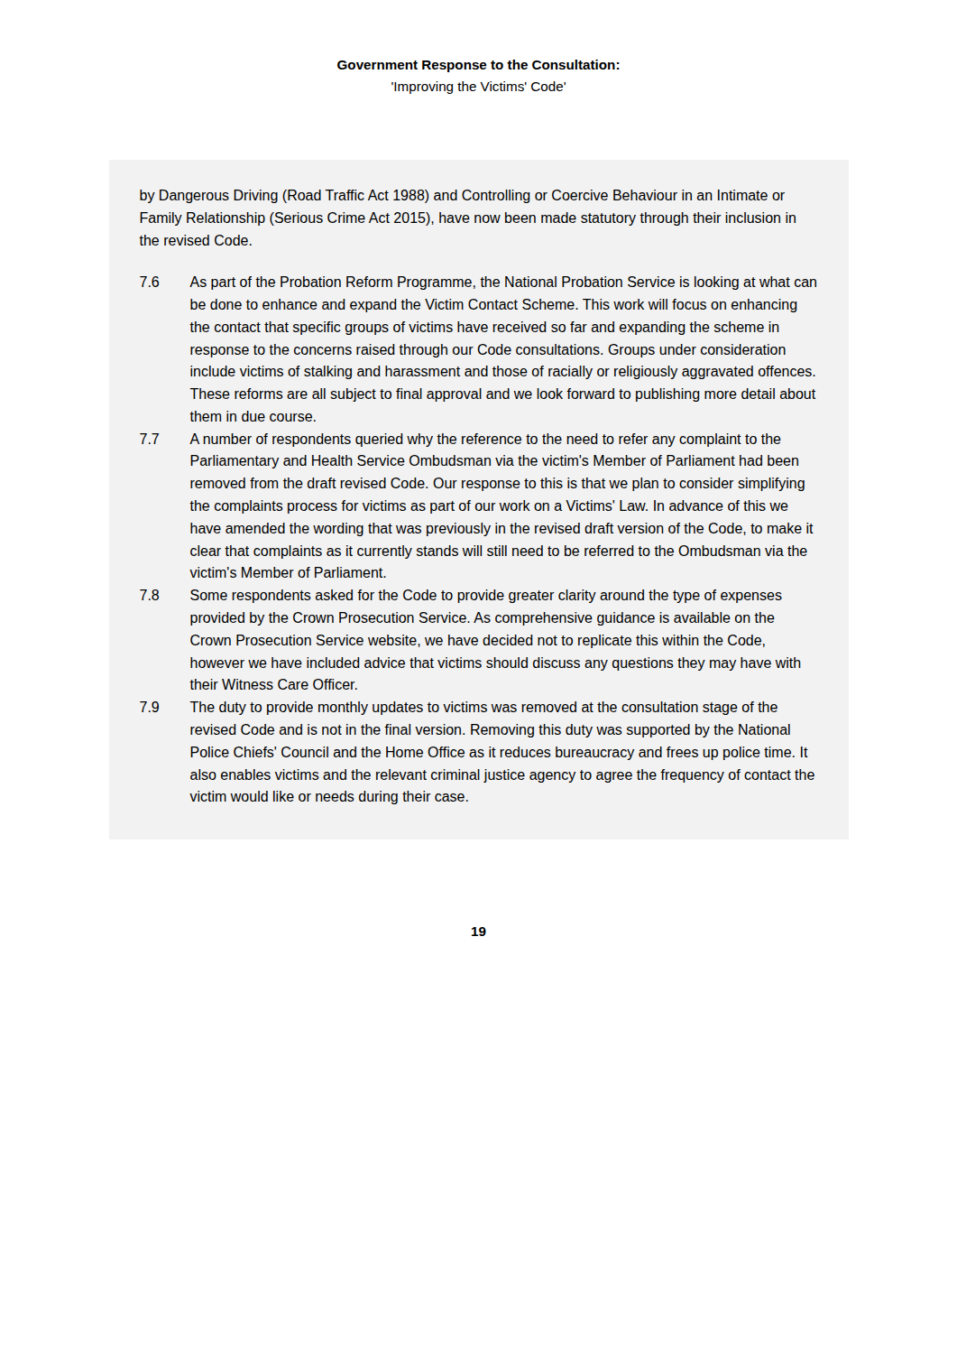Government Response to the Consultation:
'Improving the Victims' Code'
by Dangerous Driving (Road Traffic Act 1988) and Controlling or Coercive Behaviour in an Intimate or Family Relationship (Serious Crime Act 2015), have now been made statutory through their inclusion in the revised Code.
7.6 As part of the Probation Reform Programme, the National Probation Service is looking at what can be done to enhance and expand the Victim Contact Scheme. This work will focus on enhancing the contact that specific groups of victims have received so far and expanding the scheme in response to the concerns raised through our Code consultations. Groups under consideration include victims of stalking and harassment and those of racially or religiously aggravated offences. These reforms are all subject to final approval and we look forward to publishing more detail about them in due course.
7.7 A number of respondents queried why the reference to the need to refer any complaint to the Parliamentary and Health Service Ombudsman via the victim's Member of Parliament had been removed from the draft revised Code. Our response to this is that we plan to consider simplifying the complaints process for victims as part of our work on a Victims' Law. In advance of this we have amended the wording that was previously in the revised draft version of the Code, to make it clear that complaints as it currently stands will still need to be referred to the Ombudsman via the victim's Member of Parliament.
7.8 Some respondents asked for the Code to provide greater clarity around the type of expenses provided by the Crown Prosecution Service. As comprehensive guidance is available on the Crown Prosecution Service website, we have decided not to replicate this within the Code, however we have included advice that victims should discuss any questions they may have with their Witness Care Officer.
7.9 The duty to provide monthly updates to victims was removed at the consultation stage of the revised Code and is not in the final version. Removing this duty was supported by the National Police Chiefs' Council and the Home Office as it reduces bureaucracy and frees up police time. It also enables victims and the relevant criminal justice agency to agree the frequency of contact the victim would like or needs during their case.
19